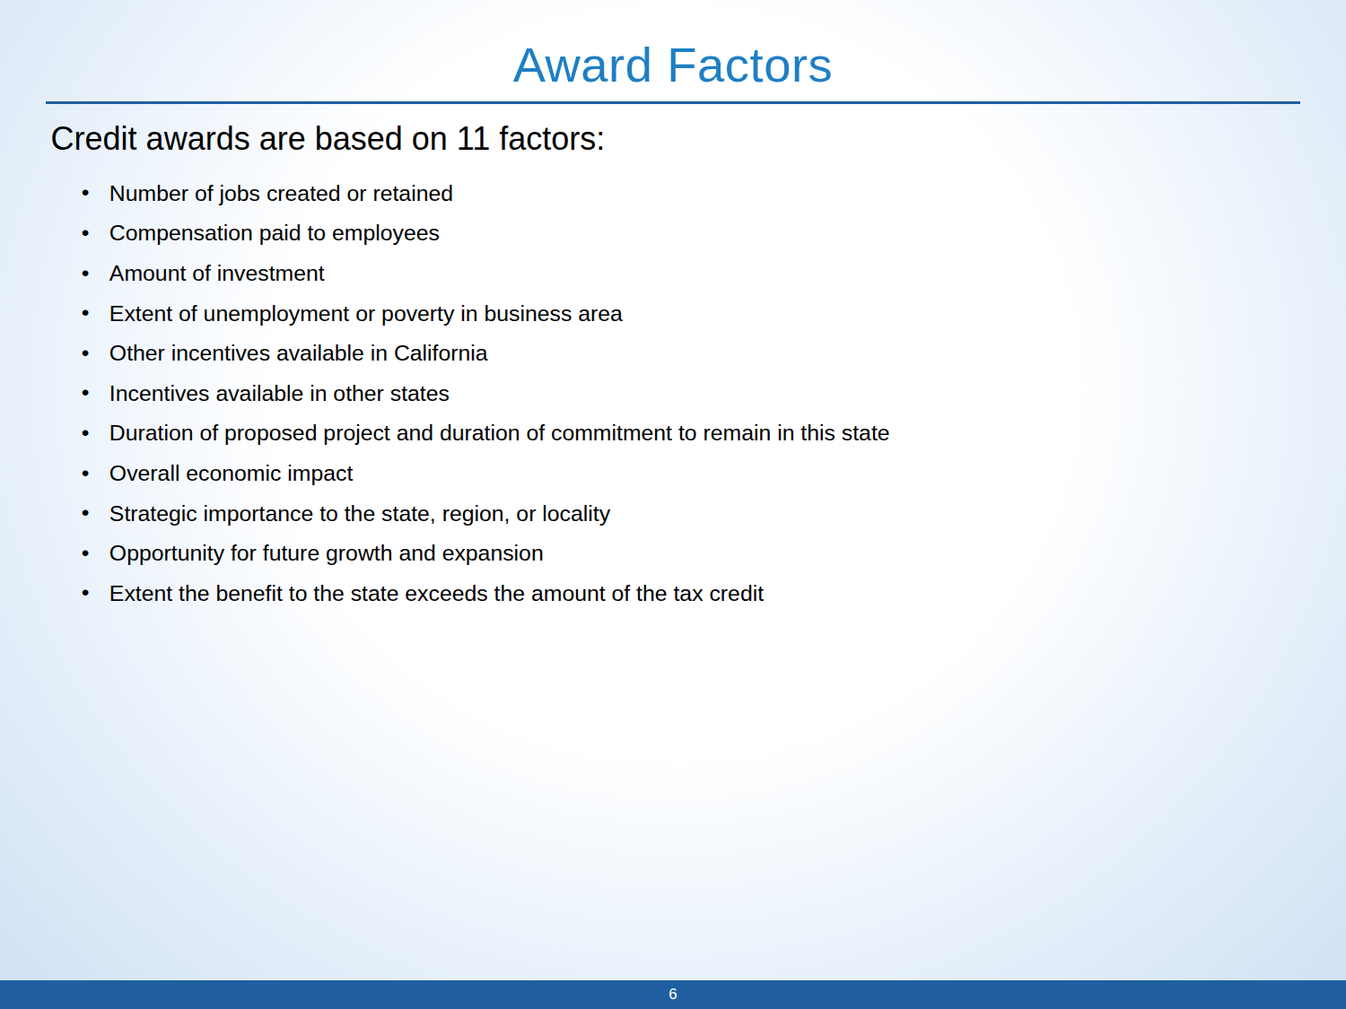Award Factors
Credit awards are based on 11 factors:
Number of jobs created or retained
Compensation paid to employees
Amount of investment
Extent of unemployment or poverty in business area
Other incentives available in California
Incentives available in other states
Duration of proposed project and duration of commitment to remain in this state
Overall economic impact
Strategic importance to the state, region, or locality
Opportunity for future growth and expansion
Extent the benefit to the state exceeds the amount of the tax credit
6